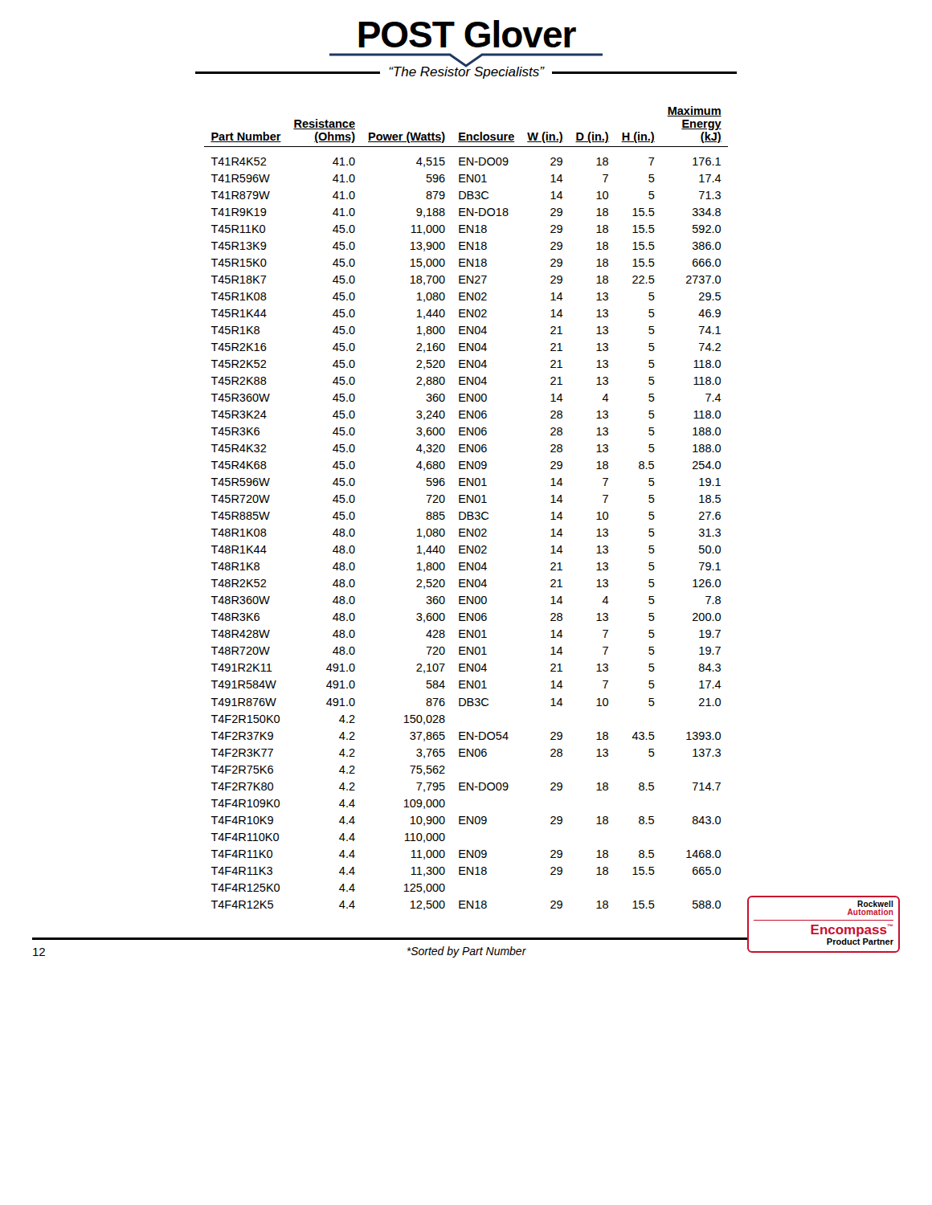POST Glover
“The Resistor Specialists”
| | Resistance | | | | | | Maximum Energy |
| --- | --- | --- | --- | --- | --- | --- | --- |
| Part Number | (Ohms) | Power (Watts) | Enclosure | W (in.) | D (in.) | H (in.) | (kJ) |
| T41R4K52 | 41.0 | 4,515 | EN-DO09 | 29 | 18 | 7 | 176.1 |
| T41R596W | 41.0 | 596 | EN01 | 14 | 7 | 5 | 17.4 |
| T41R879W | 41.0 | 879 | DB3C | 14 | 10 | 5 | 71.3 |
| T41R9K19 | 41.0 | 9,188 | EN-DO18 | 29 | 18 | 15.5 | 334.8 |
| T45R11K0 | 45.0 | 11,000 | EN18 | 29 | 18 | 15.5 | 592.0 |
| T45R13K9 | 45.0 | 13,900 | EN18 | 29 | 18 | 15.5 | 386.0 |
| T45R15K0 | 45.0 | 15,000 | EN18 | 29 | 18 | 15.5 | 666.0 |
| T45R18K7 | 45.0 | 18,700 | EN27 | 29 | 18 | 22.5 | 2737.0 |
| T45R1K08 | 45.0 | 1,080 | EN02 | 14 | 13 | 5 | 29.5 |
| T45R1K44 | 45.0 | 1,440 | EN02 | 14 | 13 | 5 | 46.9 |
| T45R1K8 | 45.0 | 1,800 | EN04 | 21 | 13 | 5 | 74.1 |
| T45R2K16 | 45.0 | 2,160 | EN04 | 21 | 13 | 5 | 74.2 |
| T45R2K52 | 45.0 | 2,520 | EN04 | 21 | 13 | 5 | 118.0 |
| T45R2K88 | 45.0 | 2,880 | EN04 | 21 | 13 | 5 | 118.0 |
| T45R360W | 45.0 | 360 | EN00 | 14 | 4 | 5 | 7.4 |
| T45R3K24 | 45.0 | 3,240 | EN06 | 28 | 13 | 5 | 118.0 |
| T45R3K6 | 45.0 | 3,600 | EN06 | 28 | 13 | 5 | 188.0 |
| T45R4K32 | 45.0 | 4,320 | EN06 | 28 | 13 | 5 | 188.0 |
| T45R4K68 | 45.0 | 4,680 | EN09 | 29 | 18 | 8.5 | 254.0 |
| T45R596W | 45.0 | 596 | EN01 | 14 | 7 | 5 | 19.1 |
| T45R720W | 45.0 | 720 | EN01 | 14 | 7 | 5 | 18.5 |
| T45R885W | 45.0 | 885 | DB3C | 14 | 10 | 5 | 27.6 |
| T48R1K08 | 48.0 | 1,080 | EN02 | 14 | 13 | 5 | 31.3 |
| T48R1K44 | 48.0 | 1,440 | EN02 | 14 | 13 | 5 | 50.0 |
| T48R1K8 | 48.0 | 1,800 | EN04 | 21 | 13 | 5 | 79.1 |
| T48R2K52 | 48.0 | 2,520 | EN04 | 21 | 13 | 5 | 126.0 |
| T48R360W | 48.0 | 360 | EN00 | 14 | 4 | 5 | 7.8 |
| T48R3K6 | 48.0 | 3,600 | EN06 | 28 | 13 | 5 | 200.0 |
| T48R428W | 48.0 | 428 | EN01 | 14 | 7 | 5 | 19.7 |
| T48R720W | 48.0 | 720 | EN01 | 14 | 7 | 5 | 19.7 |
| T491R2K11 | 491.0 | 2,107 | EN04 | 21 | 13 | 5 | 84.3 |
| T491R584W | 491.0 | 584 | EN01 | 14 | 7 | 5 | 17.4 |
| T491R876W | 491.0 | 876 | DB3C | 14 | 10 | 5 | 21.0 |
| T4F2R150K0 | 4.2 | 150,028 | | | | | |
| T4F2R37K9 | 4.2 | 37,865 | EN-DO54 | 29 | 18 | 43.5 | 1393.0 |
| T4F2R3K77 | 4.2 | 3,765 | EN06 | 28 | 13 | 5 | 137.3 |
| T4F2R75K6 | 4.2 | 75,562 | | | | | |
| T4F2R7K80 | 4.2 | 7,795 | EN-DO09 | 29 | 18 | 8.5 | 714.7 |
| T4F4R109K0 | 4.4 | 109,000 | | | | | |
| T4F4R10K9 | 4.4 | 10,900 | EN09 | 29 | 18 | 8.5 | 843.0 |
| T4F4R110K0 | 4.4 | 110,000 | | | | | |
| T4F4R11K0 | 4.4 | 11,000 | EN09 | 29 | 18 | 8.5 | 1468.0 |
| T4F4R11K3 | 4.4 | 11,300 | EN18 | 29 | 18 | 15.5 | 665.0 |
| T4F4R125K0 | 4.4 | 125,000 | | | | | |
| T4F4R12K5 | 4.4 | 12,500 | EN18 | 29 | 18 | 15.5 | 588.0 |
Rockwell
Automation
Encompass™
Product Partner
12
*Sorted by Part Number